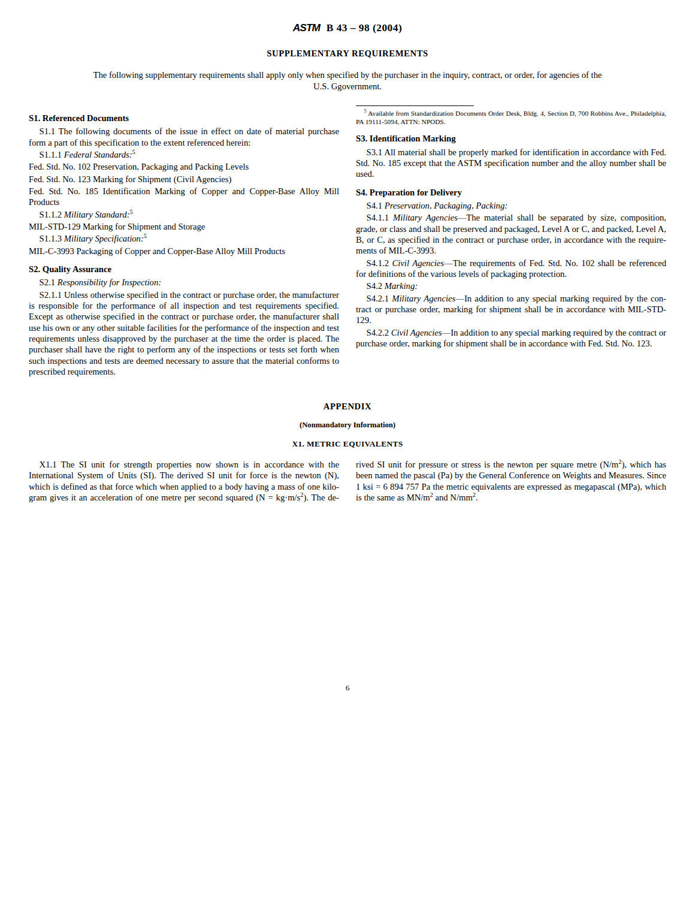ASTM B 43 – 98 (2004)
SUPPLEMENTARY REQUIREMENTS
The following supplementary requirements shall apply only when specified by the purchaser in the inquiry, contract, or order, for agencies of the U.S. Ggovernment.
S1. Referenced Documents
S1.1 The following documents of the issue in effect on date of material purchase form a part of this specification to the extent referenced herein:
S1.1.1 Federal Standards:5
Fed. Std. No. 102 Preservation, Packaging and Packing Levels
Fed. Std. No. 123 Marking for Shipment (Civil Agencies)
Fed. Std. No. 185 Identification Marking of Copper and Copper-Base Alloy Mill Products
S1.1.2 Military Standard:5
MIL-STD-129 Marking for Shipment and Storage
S1.1.3 Military Specification:5
MIL-C-3993 Packaging of Copper and Copper-Base Alloy Mill Products
S2. Quality Assurance
S2.1 Responsibility for Inspection:
S2.1.1 Unless otherwise specified in the contract or purchase order, the manufacturer is responsible for the performance of all inspection and test requirements specified. Except as otherwise specified in the contract or purchase order, the manufacturer shall use his own or any other suitable facilities for the performance of the inspection and test requirements unless disapproved by the purchaser at the time the order is placed. The purchaser shall have the right to perform any of the inspections or tests set forth when such inspections and tests are deemed necessary to assure that the material conforms to prescribed requirements.
5 Available from Standardization Documents Order Desk, Bldg. 4, Section D, 700 Robbins Ave., Philadelphia, PA 19111-5094, ATTN: NPODS.
S3. Identification Marking
S3.1 All material shall be properly marked for identification in accordance with Fed. Std. No. 185 except that the ASTM specification number and the alloy number shall be used.
S4. Preparation for Delivery
S4.1 Preservation, Packaging, Packing:
S4.1.1 Military Agencies—The material shall be separated by size, composition, grade, or class and shall be preserved and packaged, Level A or C, and packed, Level A, B, or C, as specified in the contract or purchase order, in accordance with the requirements of MIL-C-3993.
S4.1.2 Civil Agencies—The requirements of Fed. Std. No. 102 shall be referenced for definitions of the various levels of packaging protection.
S4.2 Marking:
S4.2.1 Military Agencies—In addition to any special marking required by the contract or purchase order, marking for shipment shall be in accordance with MIL-STD-129.
S4.2.2 Civil Agencies—In addition to any special marking required by the contract or purchase order, marking for shipment shall be in accordance with Fed. Std. No. 123.
APPENDIX
(Nonmandatory Information)
X1. METRIC EQUIVALENTS
X1.1 The SI unit for strength properties now shown is in accordance with the International System of Units (SI). The derived SI unit for force is the newton (N), which is defined as that force which when applied to a body having a mass of one kilogram gives it an acceleration of one metre per second squared (N = kg·m/s2). The derived SI unit for pressure or stress is the newton per square metre (N/m2), which has been named the pascal (Pa) by the General Conference on Weights and Measures. Since 1 ksi = 6 894 757 Pa the metric equivalents are expressed as megapascal (MPa), which is the same as MN/m2 and N/mm2.
6